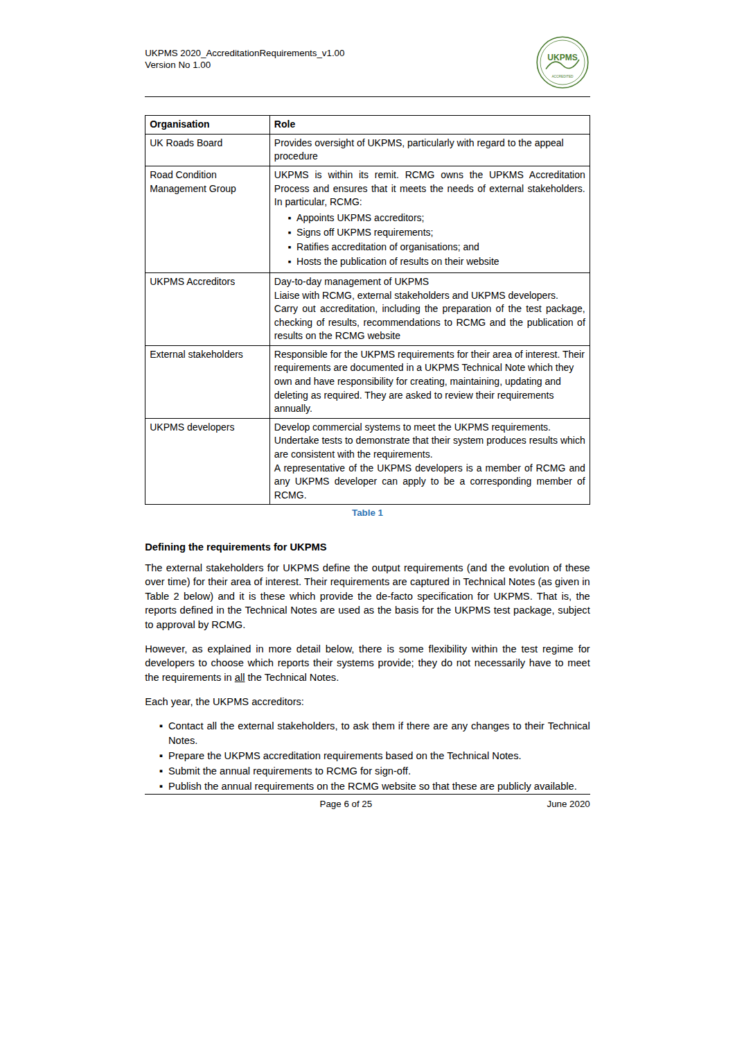UKPMS 2020_AccreditationRequirements_v1.00
Version No 1.00
UKPMS ACCREDITED
| Organisation | Role |
| --- | --- |
| UK Roads Board | Provides oversight of UKPMS, particularly with regard to the appeal procedure |
| Road Condition Management Group | UKPMS is within its remit. RCMG owns the UPKMS Accreditation Process and ensures that it meets the needs of external stakeholders. In particular, RCMG: Appoints UKPMS accreditors; Signs off UKPMS requirements; Ratifies accreditation of organisations; and Hosts the publication of results on their website |
| UKPMS Accreditors | Day-to-day management of UKPMS Liaise with RCMG, external stakeholders and UKPMS developers. Carry out accreditation, including the preparation of the test package, checking of results, recommendations to RCMG and the publication of results on the RCMG website |
| External stakeholders | Responsible for the UKPMS requirements for their area of interest. Their requirements are documented in a UKPMS Technical Note which they own and have responsibility for creating, maintaining, updating and deleting as required. They are asked to review their requirements annually. |
| UKPMS developers | Develop commercial systems to meet the UKPMS requirements. Undertake tests to demonstrate that their system produces results which are consistent with the requirements. A representative of the UKPMS developers is a member of RCMG and any UKPMS developer can apply to be a corresponding member of RCMG. |
Table 1
Defining the requirements for UKPMS
The external stakeholders for UKPMS define the output requirements (and the evolution of these over time) for their area of interest. Their requirements are captured in Technical Notes (as given in Table 2 below) and it is these which provide the de-facto specification for UKPMS. That is, the reports defined in the Technical Notes are used as the basis for the UKPMS test package, subject to approval by RCMG.
However, as explained in more detail below, there is some flexibility within the test regime for developers to choose which reports their systems provide; they do not necessarily have to meet the requirements in all the Technical Notes.
Each year, the UKPMS accreditors:
Contact all the external stakeholders, to ask them if there are any changes to their Technical Notes.
Prepare the UKPMS accreditation requirements based on the Technical Notes.
Submit the annual requirements to RCMG for sign-off.
Publish the annual requirements on the RCMG website so that these are publicly available.
Page 6 of 25 June 2020